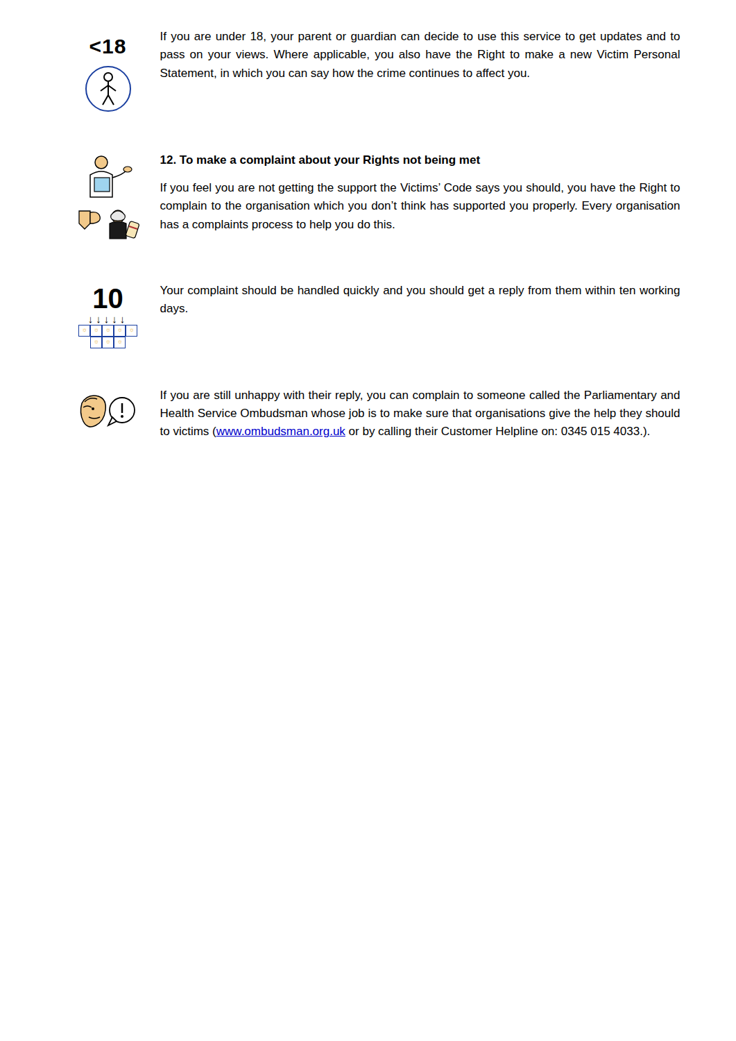<18
If you are under 18, your parent or guardian can decide to use this service to get updates and to pass on your views. Where applicable, you also have the Right to make a new Victim Personal Statement, in which you can say how the crime continues to affect you.
12. To make a complaint about your Rights not being met
If you feel you are not getting the support the Victims’ Code says you should, you have the Right to complain to the organisation which you don’t think has supported you properly. Every organisation has a complaints process to help you do this.
10
↓↓↓↓↓
☼
☼
☼
☼
☼
☼
☼
☼
Your complaint should be handled quickly and you should get a reply from them within ten working days.
If you are still unhappy with their reply, you can complain to someone called the Parliamentary and Health Service Ombudsman whose job is to make sure that organisations give the help they should to victims (www.ombudsman.org.uk or by calling their Customer Helpline on: 0345 015 4033.).